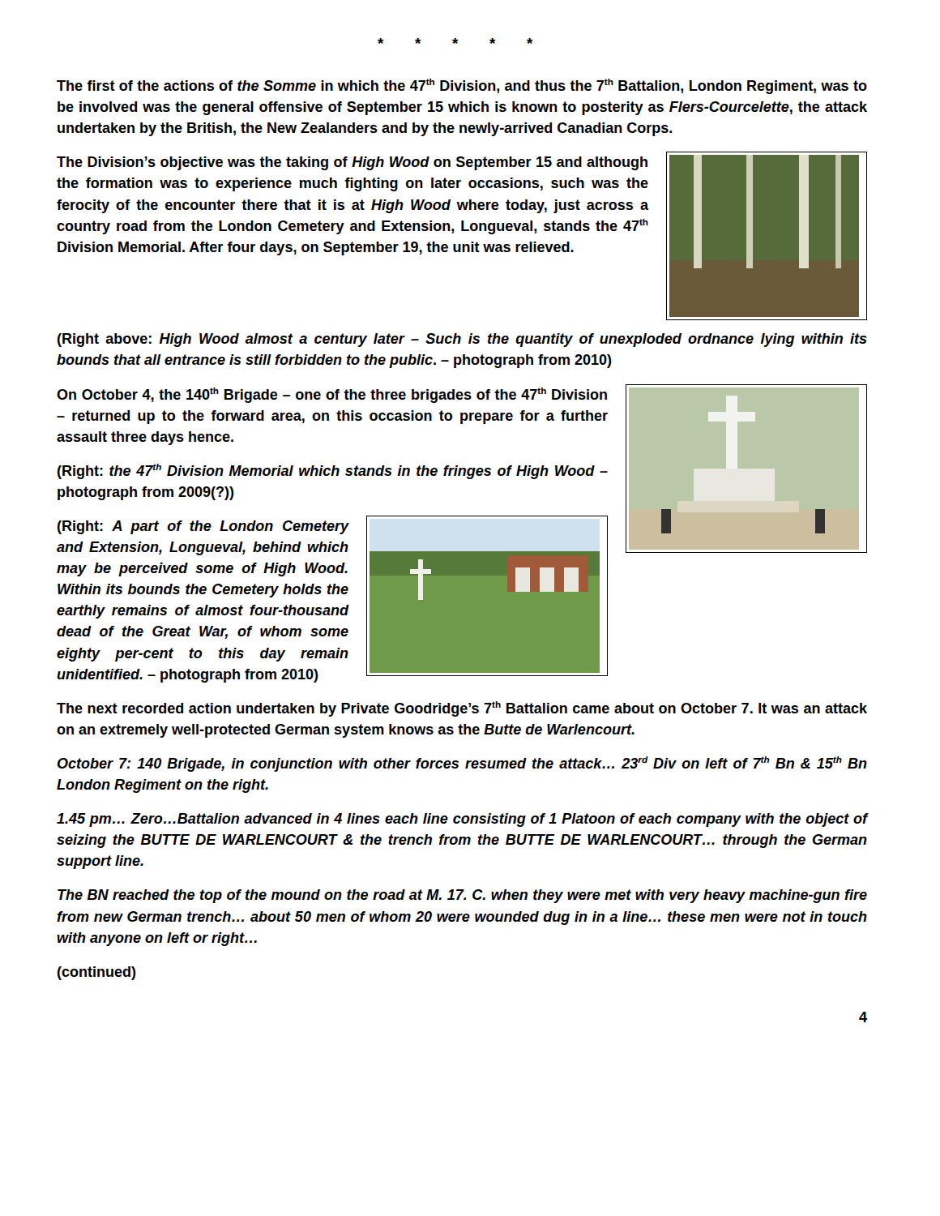* * * * *
The first of the actions of the Somme in which the 47th Division, and thus the 7th Battalion, London Regiment, was to be involved was the general offensive of September 15 which is known to posterity as Flers-Courcelette, the attack undertaken by the British, the New Zealanders and by the newly-arrived Canadian Corps.
The Division’s objective was the taking of High Wood on September 15 and although the formation was to experience much fighting on later occasions, such was the ferocity of the encounter there that it is at High Wood where today, just across a country road from the London Cemetery and Extension, Longueval, stands the 47th Division Memorial. After four days, on September 19, the unit was relieved.
(Right above: High Wood almost a century later – Such is the quantity of unexploded ordnance lying within its bounds that all entrance is still forbidden to the public. – photograph from 2010)
On October 4, the 140th Brigade – one of the three brigades of the 47th Division – returned up to the forward area, on this occasion to prepare for a further assault three days hence.
(Right: the 47th Division Memorial which stands in the fringes of High Wood – photograph from 2009(?))
(Right: A part of the London Cemetery and Extension, Longueval, behind which may be perceived some of High Wood. Within its bounds the Cemetery holds the earthly remains of almost four-thousand dead of the Great War, of whom some eighty per-cent to this day remain unidentified. – photograph from 2010)
The next recorded action undertaken by Private Goodridge’s 7th Battalion came about on October 7. It was an attack on an extremely well-protected German system knows as the Butte de Warlencourt.
October 7: 140 Brigade, in conjunction with other forces resumed the attack… 23rd Div on left of 7th Bn & 15th Bn London Regiment on the right.
1.45 pm… Zero…Battalion advanced in 4 lines each line consisting of 1 Platoon of each company with the object of seizing the BUTTE DE WARLENCOURT & the trench from the BUTTE DE WARLENCOURT… through the German support line.
The BN reached the top of the mound on the road at M. 17. C. when they were met with very heavy machine-gun fire from new German trench… about 50 men of whom 20 were wounded dug in in a line… these men were not in touch with anyone on left or right…
(continued)
4